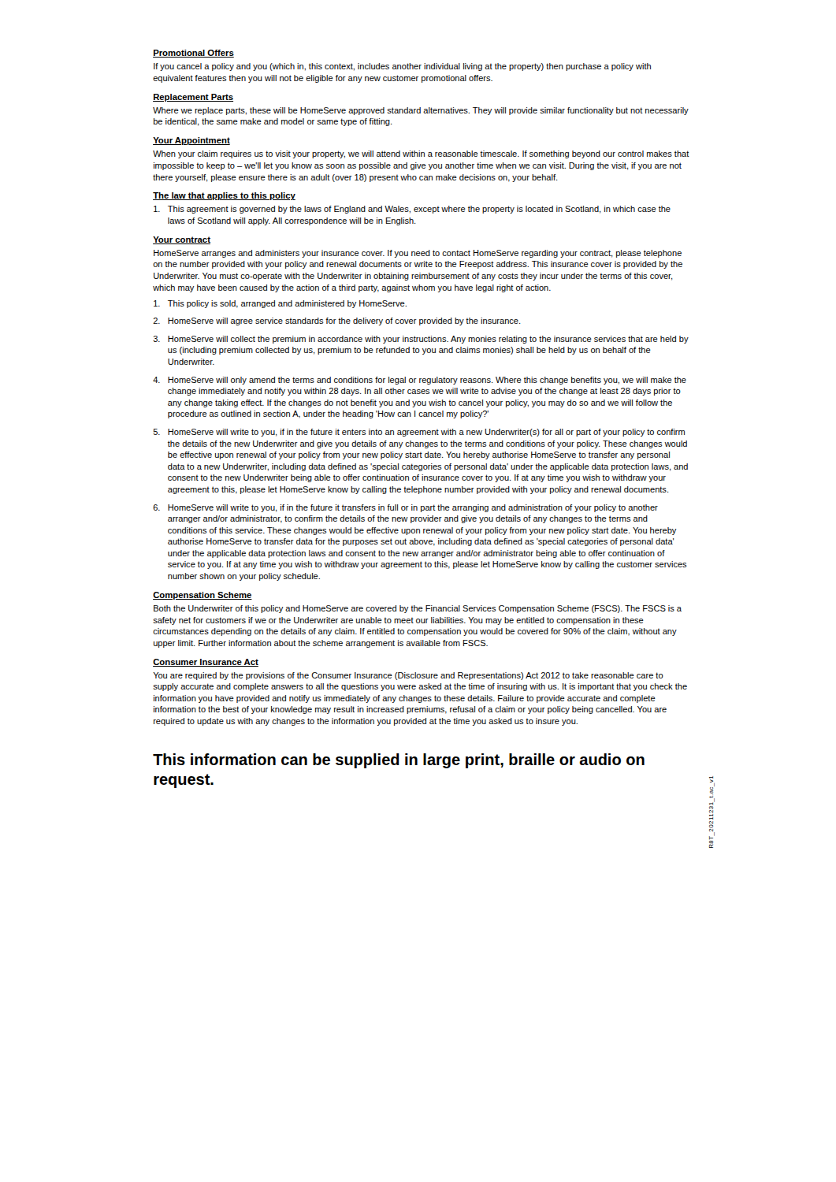Promotional Offers
If you cancel a policy and you (which in, this context, includes another individual living at the property) then purchase a policy with equivalent features then you will not be eligible for any new customer promotional offers.
Replacement Parts
Where we replace parts, these will be HomeServe approved standard alternatives. They will provide similar functionality but not necessarily be identical, the same make and model or same type of fitting.
Your Appointment
When your claim requires us to visit your property, we will attend within a reasonable timescale. If something beyond our control makes that impossible to keep to – we'll let you know as soon as possible and give you another time when we can visit. During the visit, if you are not there yourself, please ensure there is an adult (over 18) present who can make decisions on, your behalf.
The law that applies to this policy
This agreement is governed by the laws of England and Wales, except where the property is located in Scotland, in which case the laws of Scotland will apply. All correspondence will be in English.
Your contract
HomeServe arranges and administers your insurance cover. If you need to contact HomeServe regarding your contract, please telephone on the number provided with your policy and renewal documents or write to the Freepost address. This insurance cover is provided by the Underwriter. You must co-operate with the Underwriter in obtaining reimbursement of any costs they incur under the terms of this cover, which may have been caused by the action of a third party, against whom you have legal right of action.
This policy is sold, arranged and administered by HomeServe.
HomeServe will agree service standards for the delivery of cover provided by the insurance.
HomeServe will collect the premium in accordance with your instructions. Any monies relating to the insurance services that are held by us (including premium collected by us, premium to be refunded to you and claims monies) shall be held by us on behalf of the Underwriter.
HomeServe will only amend the terms and conditions for legal or regulatory reasons. Where this change benefits you, we will make the change immediately and notify you within 28 days. In all other cases we will write to advise you of the change at least 28 days prior to any change taking effect. If the changes do not benefit you and you wish to cancel your policy, you may do so and we will follow the procedure as outlined in section A, under the heading 'How can I cancel my policy?'
HomeServe will write to you, if in the future it enters into an agreement with a new Underwriter(s) for all or part of your policy to confirm the details of the new Underwriter and give you details of any changes to the terms and conditions of your policy. These changes would be effective upon renewal of your policy from your new policy start date. You hereby authorise HomeServe to transfer any personal data to a new Underwriter, including data defined as 'special categories of personal data' under the applicable data protection laws, and consent to the new Underwriter being able to offer continuation of insurance cover to you. If at any time you wish to withdraw your agreement to this, please let HomeServe know by calling the telephone number provided with your policy and renewal documents.
HomeServe will write to you, if in the future it transfers in full or in part the arranging and administration of your policy to another arranger and/or administrator, to confirm the details of the new provider and give you details of any changes to the terms and conditions of this service. These changes would be effective upon renewal of your policy from your new policy start date. You hereby authorise HomeServe to transfer data for the purposes set out above, including data defined as 'special categories of personal data' under the applicable data protection laws and consent to the new arranger and/or administrator being able to offer continuation of service to you. If at any time you wish to withdraw your agreement to this, please let HomeServe know by calling the customer services number shown on your policy schedule.
Compensation Scheme
Both the Underwriter of this policy and HomeServe are covered by the Financial Services Compensation Scheme (FSCS). The FSCS is a safety net for customers if we or the Underwriter are unable to meet our liabilities. You may be entitled to compensation in these circumstances depending on the details of any claim. If entitled to compensation you would be covered for 90% of the claim, without any upper limit. Further information about the scheme arrangement is available from FSCS.
Consumer Insurance Act
You are required by the provisions of the Consumer Insurance (Disclosure and Representations) Act 2012 to take reasonable care to supply accurate and complete answers to all the questions you were asked at the time of insuring with us. It is important that you check the information you have provided and notify us immediately of any changes to these details. Failure to provide accurate and complete information to the best of your knowledge may result in increased premiums, refusal of a claim or your policy being cancelled. You are required to update us with any changes to the information you provided at the time you asked us to insure you.
This information can be supplied in large print, braille or audio on request.
R8T_20211231_t.ac_v1